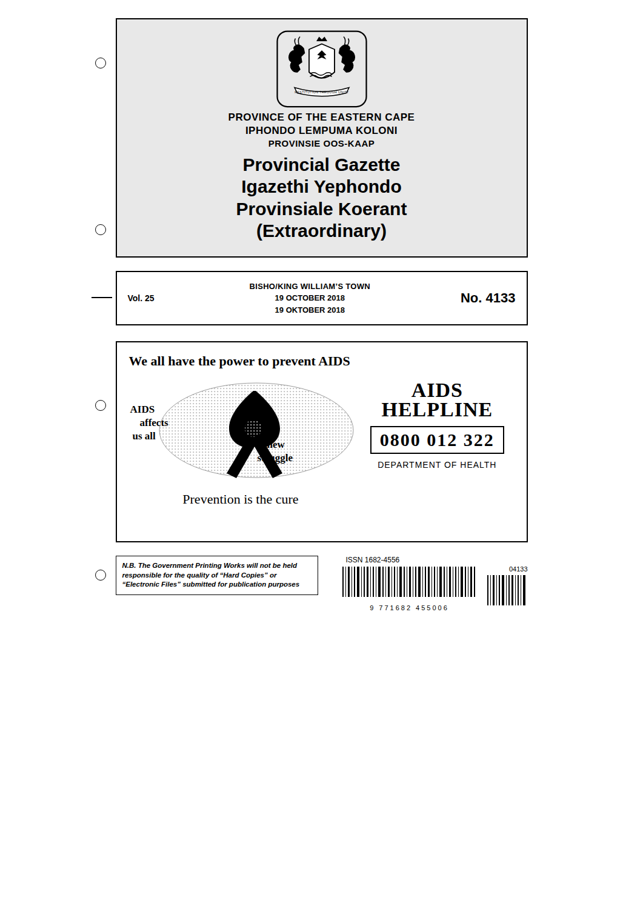RESTITUTION THROUGH UNITY
PROVINCE OF THE EASTERN CAPE
IPHONDO LEMPUMA KOLONI
PROVINSIE OOS-KAAP
Provincial Gazette
Igazethi Yephondo
Provinsiale Koerant
(Extraordinary)
Vol. 25
BISHO/KING WILLIAM’S TOWN
19 OCTOBER 2018
19 OKTOBER 2018
No. 4133
We all have the power to prevent AIDS
AIDS
affects
us all
A
new
struggle
Prevention is the cure
AIDS
HELPLINE
0800 012 322
DEPARTMENT OF HEALTH
N.B. The Government Printing Works will not be held responsible for the quality of “Hard Copies” or “Electronic Files” submitted for publication purposes
ISSN 1682-4556
9 771682 455006
04133